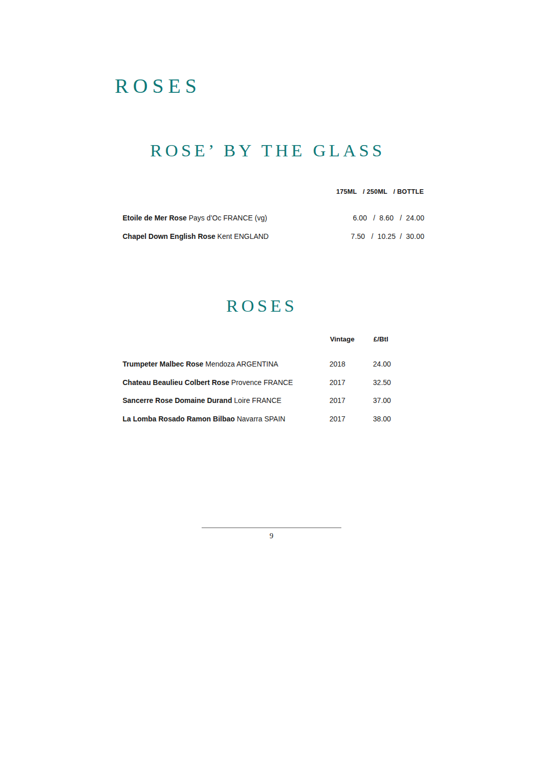ROSES
ROSE’ BY THE GLASS
| | 175ML / 250ML / BOTTLE |
| --- | --- |
| Etoile de Mer Rose Pays d’Oc FRANCE (vg) | 6.00 / 8.60 / 24.00 |
| Chapel Down English Rose Kent ENGLAND | 7.50 / 10.25 / 30.00 |
ROSES
| | Vintage | £/Btl |
| --- | --- | --- |
| Trumpeter Malbec Rose Mendoza ARGENTINA | 2018 | 24.00 |
| Chateau Beaulieu Colbert Rose Provence FRANCE | 2017 | 32.50 |
| Sancerre Rose Domaine Durand Loire FRANCE | 2017 | 37.00 |
| La Lomba Rosado Ramon Bilbao Navarra SPAIN | 2017 | 38.00 |
9